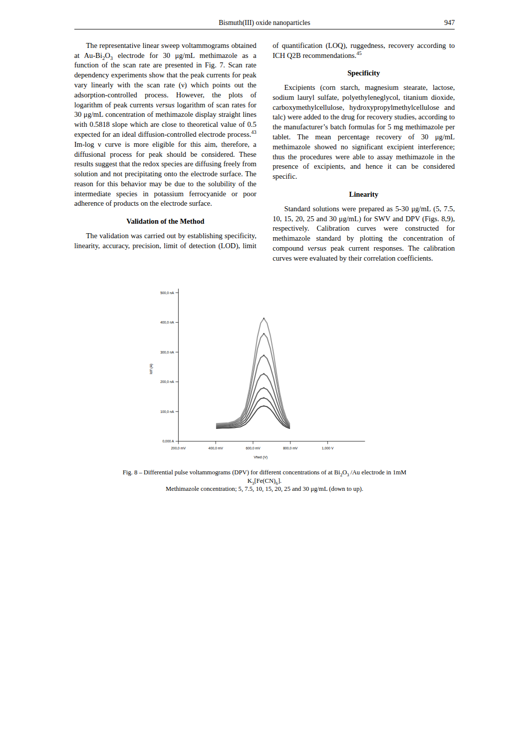Bismuth(III) oxide nanoparticles
947
The representative linear sweep voltammograms obtained at Au-Bi2O3 electrode for 30 μg/mL methimazole as a function of the scan rate are presented in Fig. 7. Scan rate dependency experiments show that the peak currents for peak vary linearly with the scan rate (ν) which points out the adsorption-controlled process. However, the plots of logarithm of peak currents versus logarithm of scan rates for 30 μg/mL concentration of methimazole display straight lines with 0.5818 slope which are close to theoretical value of 0.5 expected for an ideal diffusion-controlled electrode process.43 Im-log ν curve is more eligible for this aim, therefore, a diffusional process for peak should be considered. These results suggest that the redox species are diffusing freely from solution and not precipitating onto the electrode surface. The reason for this behavior may be due to the solubility of the intermediate species in potassium ferrocyanide or poor adherence of products on the electrode surface.
Validation of the Method
The validation was carried out by establishing specificity, linearity, accuracy, precision, limit of detection (LOD), limit of quantification (LOQ), ruggedness, recovery according to ICH Q2B recommendations.45
Specificity
Excipients (corn starch, magnesium stearate, lactose, sodium lauryl sulfate, polyethyleneglycol, titanium dioxide, carboxymethylcellulose, hydroxypropylmethylcellulose and talc) were added to the drug for recovery studies, according to the manufacturer’s batch formulas for 5 mg methimazole per tablet. The mean percentage recovery of 30 μg/mL methimazole showed no significant excipient interference; thus the procedures were able to assay methimazole in the presence of excipients, and hence it can be considered specific.
Linearity
Standard solutions were prepared as 5-30 μg/mL (5, 7.5, 10, 15, 20, 25 and 30 μg/mL) for SWV and DPV (Figs. 8,9), respectively. Calibration curves were constructed for methimazole standard by plotting the concentration of compound versus peak current responses. The calibration curves were evaluated by their correlation coefficients.
500,0 nA 400,0 nA 300,0 nA 200,0 nA 100,0 nA 0,000 A 200,0 mV 400,0 mV 600,0 mV 800,0 mV 1,000 V Idif (A) Vfwd (V)
Fig. 8 – Differential pulse voltammograms (DPV) for different concentrations of at Bi2O3 /Au electrode in 1mM K3[Fe(CN)6].
Methimazole concentration; 5, 7.5, 10, 15, 20, 25 and 30 μg/mL (down to up).